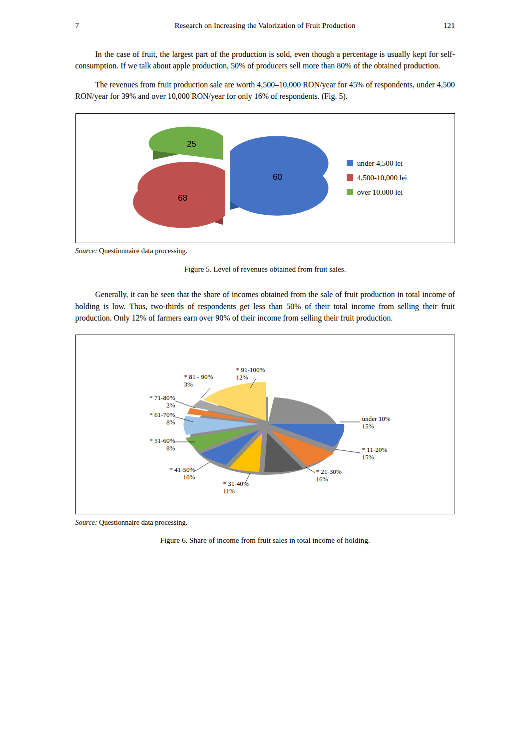7 Research on Increasing the Valorization of Fruit Production 121
In the case of fruit, the largest part of the production is sold, even though a percentage is usually kept for self-consumption. If we talk about apple production, 50% of producers sell more than 80% of the obtained production.
The revenues from fruit production sale are worth 4,500–10,000 RON/year for 45% of respondents, under 4,500 RON/year for 39% and over 10,000 RON/year for only 16% of respondents. (Fig. 5).
60 68 25
under 4,500 lei
4,500-10,000 lei
over 10,000 lei
Source: Questionnaire data processing.
Figure 5. Level of revenues obtained from fruit sales.
Generally, it can be seen that the share of incomes obtained from the sale of fruit production in total income of holding is low. Thus, two-thirds of respondents get less than 50% of their total income from selling their fruit production. Only 12% of farmers earn over 90% of their income from selling their fruit production.
under 10%
15%
* 11-20%
15%
* 21-30%
16%
* 31-40%
11%
* 41-50%
10%
* 51-60%
8%
* 61-70%
8%
* 71-80%
2%
* 81 - 90%
3%
* 91-100%
12%
Source: Questionnaire data processing.
Figure 6. Share of income from fruit sales in total income of holding.